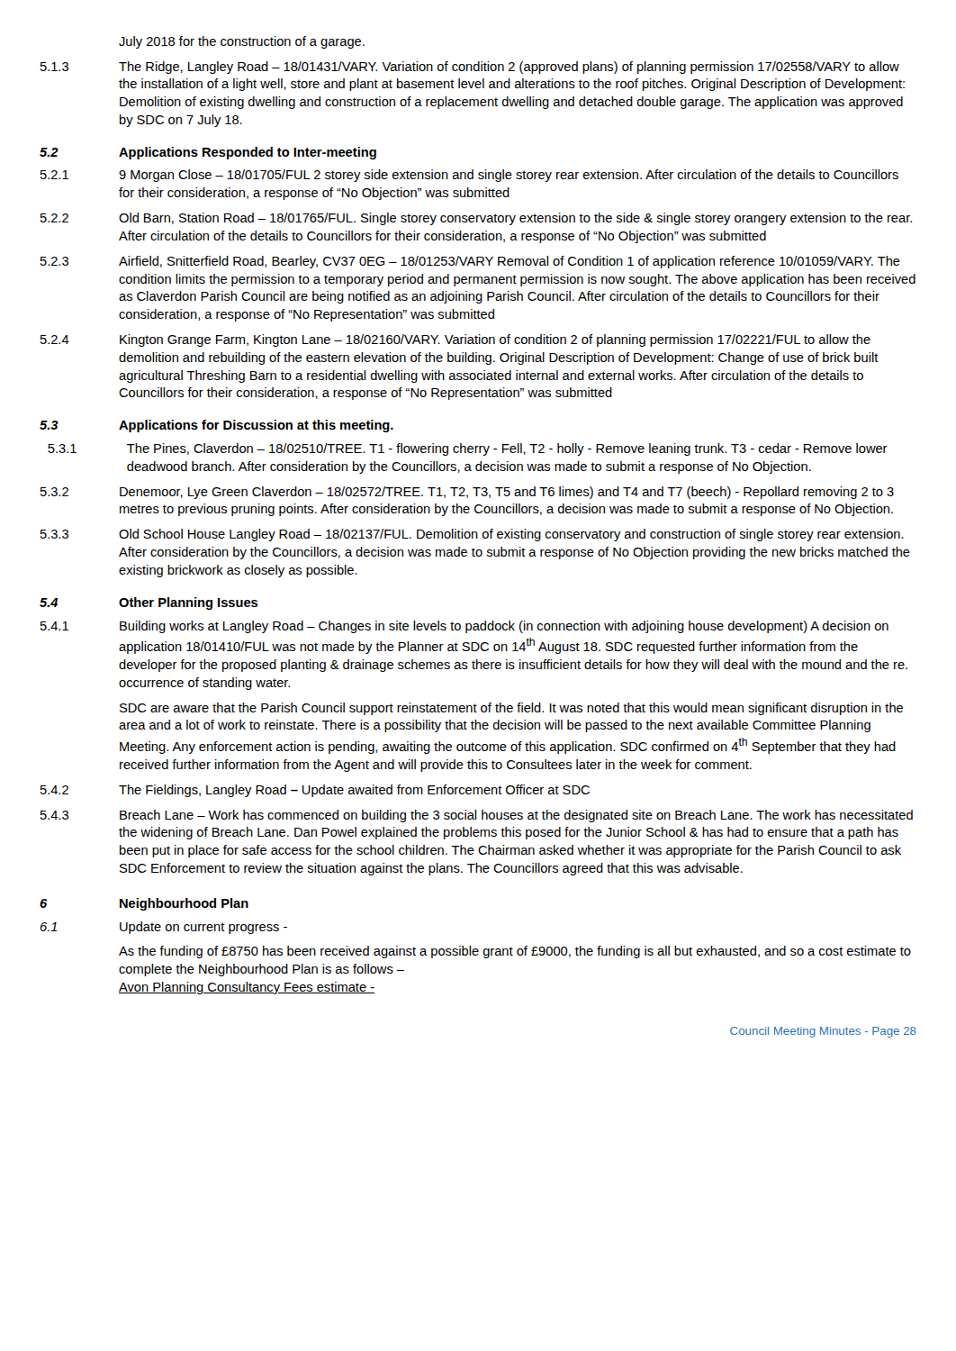July 2018 for the construction of a garage.
5.1.3
The Ridge, Langley Road – 18/01431/VARY. Variation of condition 2 (approved plans) of planning permission 17/02558/VARY to allow the installation of a light well, store and plant at basement level and alterations to the roof pitches. Original Description of Development: Demolition of existing dwelling and construction of a replacement dwelling and detached double garage. The application was approved by SDC on 7 July 18.
5.2
Applications Responded to Inter-meeting
5.2.1
9 Morgan Close – 18/01705/FUL 2 storey side extension and single storey rear extension. After circulation of the details to Councillors for their consideration, a response of “No Objection” was submitted
5.2.2
Old Barn, Station Road – 18/01765/FUL. Single storey conservatory extension to the side & single storey orangery extension to the rear. After circulation of the details to Councillors for their consideration, a response of “No Objection” was submitted
5.2.3
Airfield, Snitterfield Road, Bearley, CV37 0EG – 18/01253/VARY Removal of Condition 1 of application reference 10/01059/VARY. The condition limits the permission to a temporary period and permanent permission is now sought. The above application has been received as Claverdon Parish Council are being notified as an adjoining Parish Council. After circulation of the details to Councillors for their consideration, a response of “No Representation” was submitted
5.2.4
Kington Grange Farm, Kington Lane – 18/02160/VARY. Variation of condition 2 of planning permission 17/02221/FUL to allow the demolition and rebuilding of the eastern elevation of the building. Original Description of Development: Change of use of brick built agricultural Threshing Barn to a residential dwelling with associated internal and external works. After circulation of the details to Councillors for their consideration, a response of “No Representation” was submitted
5.3
Applications for Discussion at this meeting.
5.3.1
The Pines, Claverdon – 18/02510/TREE. T1 - flowering cherry - Fell, T2 - holly - Remove leaning trunk. T3 - cedar - Remove lower deadwood branch. After consideration by the Councillors, a decision was made to submit a response of No Objection.
5.3.2
Denemoor, Lye Green Claverdon – 18/02572/TREE. T1, T2, T3, T5 and T6 limes) and T4 and T7 (beech) - Repollard removing 2 to 3 metres to previous pruning points. After consideration by the Councillors, a decision was made to submit a response of No Objection.
5.3.3
Old School House Langley Road – 18/02137/FUL. Demolition of existing conservatory and construction of single storey rear extension. After consideration by the Councillors, a decision was made to submit a response of No Objection providing the new bricks matched the existing brickwork as closely as possible.
5.4
Other Planning Issues
5.4.1
Building works at Langley Road – Changes in site levels to paddock (in connection with adjoining house development) A decision on application 18/01410/FUL was not made by the Planner at SDC on 14th August 18. SDC requested further information from the developer for the proposed planting & drainage schemes as there is insufficient details for how they will deal with the mound and the re. occurrence of standing water.
SDC are aware that the Parish Council support reinstatement of the field. It was noted that this would mean significant disruption in the area and a lot of work to reinstate. There is a possibility that the decision will be passed to the next available Committee Planning Meeting. Any enforcement action is pending, awaiting the outcome of this application. SDC confirmed on 4th September that they had received further information from the Agent and will provide this to Consultees later in the week for comment.
5.4.2
The Fieldings, Langley Road – Update awaited from Enforcement Officer at SDC
5.4.3
Breach Lane – Work has commenced on building the 3 social houses at the designated site on Breach Lane. The work has necessitated the widening of Breach Lane. Dan Powel explained the problems this posed for the Junior School & has had to ensure that a path has been put in place for safe access for the school children. The Chairman asked whether it was appropriate for the Parish Council to ask SDC Enforcement to review the situation against the plans. The Councillors agreed that this was advisable.
6
Neighbourhood Plan
6.1
Update on current progress -
As the funding of £8750 has been received against a possible grant of £9000, the funding is all but exhausted, and so a cost estimate to complete the Neighbourhood Plan is as follows –
Avon Planning Consultancy Fees estimate -
Council Meeting Minutes - Page 28